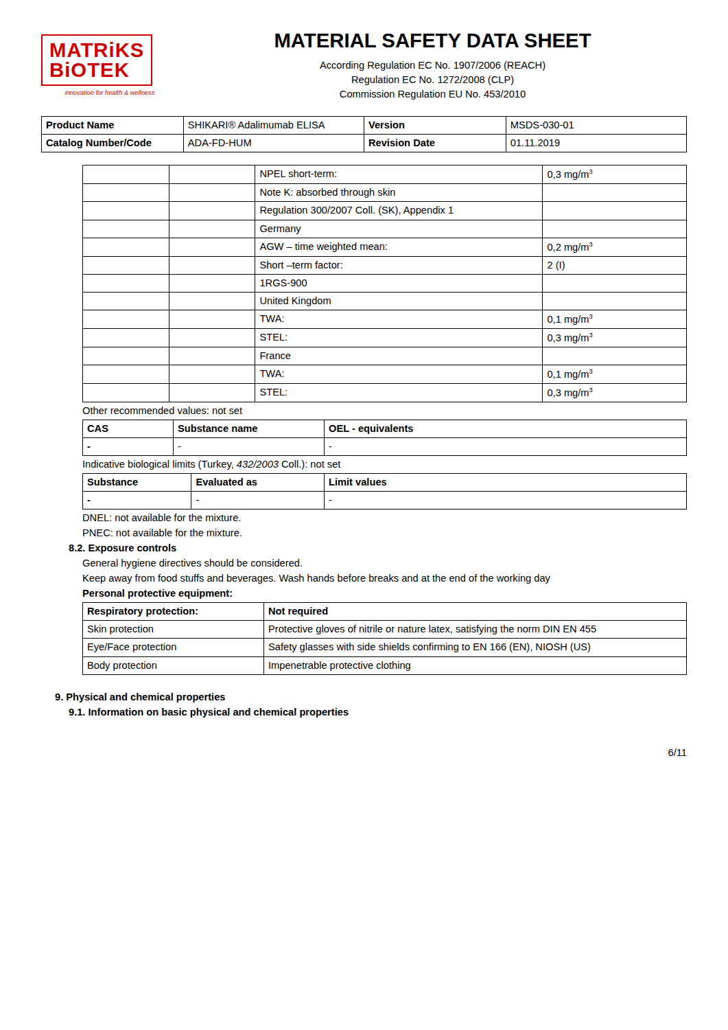MATRi KS
Bi OTEK
innovation for health & wellness
MATERIAL SAFETY DATA SHEET
According Regulation EC No. 1907/2006 (REACH)
Regulation EC No. 1272/2008 (CLP)
Commission Regulation EU No. 453/2010
| Product Name | SHIKARI® Adalimumab ELISA | Version | MSDS-030-01 |
| Catalog Number/Code | ADA-FD-HUM | Revision Date | 01.11.2019 |
| | | NPEL short-term: | 0,3 mg/m 3 |
| | | Note K: absorbed through skin | |
| | | Regulation 300/2007 Coll. (SK), Appendix 1 | |
| | | Germany | |
| | | AGW – time weighted mean: | 0,2 mg/m 3 |
| | | Short –term factor: | 2 (I) |
| | | 1RGS-900 | |
| | | United Kingdom | |
| | | TWA: | 0,1 mg/m 3 |
| | | STEL: | 0,3 mg/m 3 |
| | | France | |
| | | TWA: | 0,1 mg/m 3 |
| | | STEL: | 0,3 mg/m 3 |
Other recommended values: not set
| CAS | Substance name | OEL - equivalents |
| --- | --- | --- |
| - | - | - |
Indicative biological limits (Turkey, 432/2003 Coll.): not set
| Substance | Evaluated as | Limit values |
| --- | --- | --- |
| - | - | - |
DNEL: not available for the mixture.
PNEC: not available for the mixture.
8.2. Exposure controls
General hygiene directives should be considered.
Keep away from food stuffs and beverages. Wash hands before breaks and at the end of the working day
Personal protective equipment:
| Respiratory protection: | Not required |
| Skin protection | Protective gloves of nitrile or nature latex, satisfying the norm DIN EN 455 |
| Eye/Face protection | Safety glasses with side shields confirming to EN 166 (EN), NIOSH (US) |
| Body protection | Impenetrable protective clothing |
9. Physical and chemical properties
9.1. Information on basic physical and chemical properties
6/11